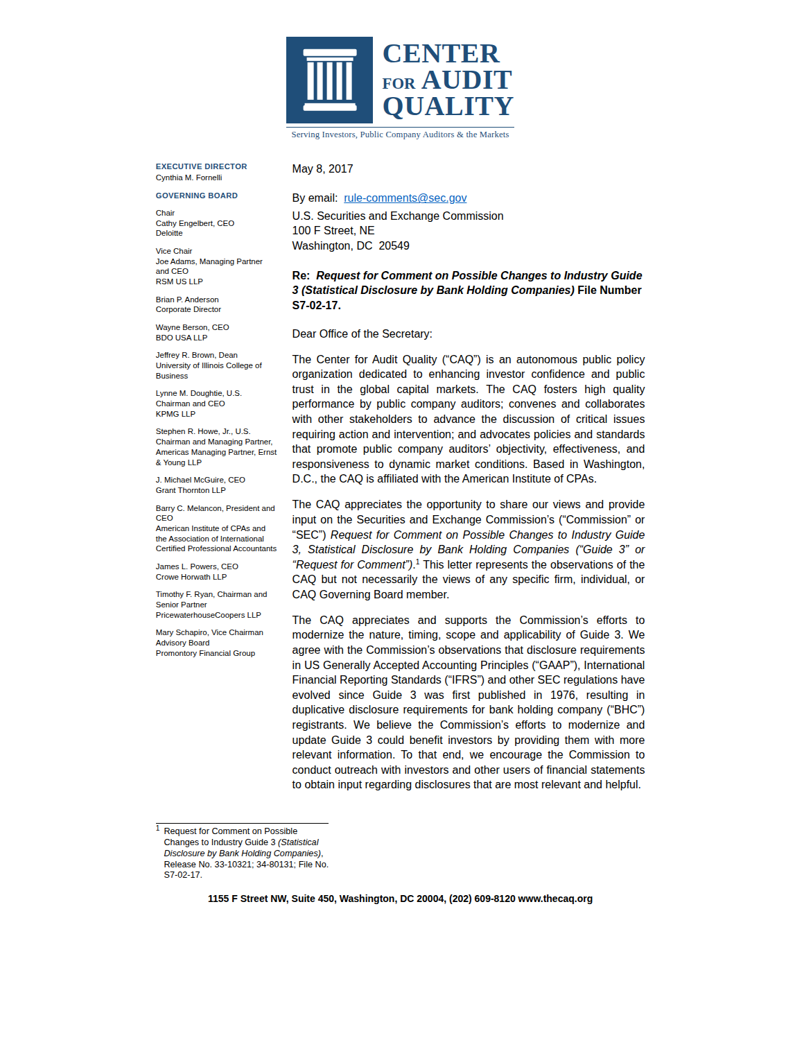CENTER
FOR AUDIT
QUALITY
Serving Investors, Public Company Auditors & the Markets
EXECUTIVE DIRECTOR
Cynthia M. Fornelli
GOVERNING BOARD
Chair
Cathy Engelbert, CEO
Deloitte
Vice Chair
Joe Adams, Managing Partner and CEO
RSM US LLP
Brian P. Anderson
Corporate Director
Wayne Berson, CEO
BDO USA LLP
Jeffrey R. Brown, Dean
University of Illinois College of Business
Lynne M. Doughtie, U.S. Chairman and CEO
KPMG LLP
Stephen R. Howe, Jr., U.S. Chairman and Managing Partner, Americas Managing Partner, Ernst & Young LLP
J. Michael McGuire, CEO
Grant Thornton LLP
Barry C. Melancon, President and CEO
American Institute of CPAs and the Association of International Certified Professional Accountants
James L. Powers, CEO
Crowe Horwath LLP
Timothy F. Ryan, Chairman and Senior Partner
PricewaterhouseCoopers LLP
Mary Schapiro, Vice Chairman Advisory Board
Promontory Financial Group
May 8, 2017
By email: rule-comments@sec.gov
U.S. Securities and Exchange Commission
100 F Street, NE
Washington, DC 20549
Re: Request for Comment on Possible Changes to Industry Guide 3 (Statistical Disclosure by Bank Holding Companies) File Number S7-02-17.
Dear Office of the Secretary:
The Center for Audit Quality (“CAQ”) is an autonomous public policy organization dedicated to enhancing investor confidence and public trust in the global capital markets. The CAQ fosters high quality performance by public company auditors; convenes and collaborates with other stakeholders to advance the discussion of critical issues requiring action and intervention; and advocates policies and standards that promote public company auditors’ objectivity, effectiveness, and responsiveness to dynamic market conditions. Based in Washington, D.C., the CAQ is affiliated with the American Institute of CPAs.
The CAQ appreciates the opportunity to share our views and provide input on the Securities and Exchange Commission’s (“Commission” or “SEC”) Request for Comment on Possible Changes to Industry Guide 3, Statistical Disclosure by Bank Holding Companies (“Guide 3” or “Request for Comment”).1 This letter represents the observations of the CAQ but not necessarily the views of any specific firm, individual, or CAQ Governing Board member.
The CAQ appreciates and supports the Commission’s efforts to modernize the nature, timing, scope and applicability of Guide 3. We agree with the Commission’s observations that disclosure requirements in US Generally Accepted Accounting Principles (“GAAP”), International Financial Reporting Standards (“IFRS”) and other SEC regulations have evolved since Guide 3 was first published in 1976, resulting in duplicative disclosure requirements for bank holding company (“BHC”) registrants. We believe the Commission’s efforts to modernize and update Guide 3 could benefit investors by providing them with more relevant information. To that end, we encourage the Commission to conduct outreach with investors and other users of financial statements to obtain input regarding disclosures that are most relevant and helpful.
1
Request for Comment on Possible Changes to Industry Guide 3 (Statistical Disclosure by Bank Holding Companies), Release No. 33-10321; 34-80131; File No. S7-02-17.
1155 F Street NW, Suite 450, Washington, DC 20004, (202) 609-8120 www.thecaq.org